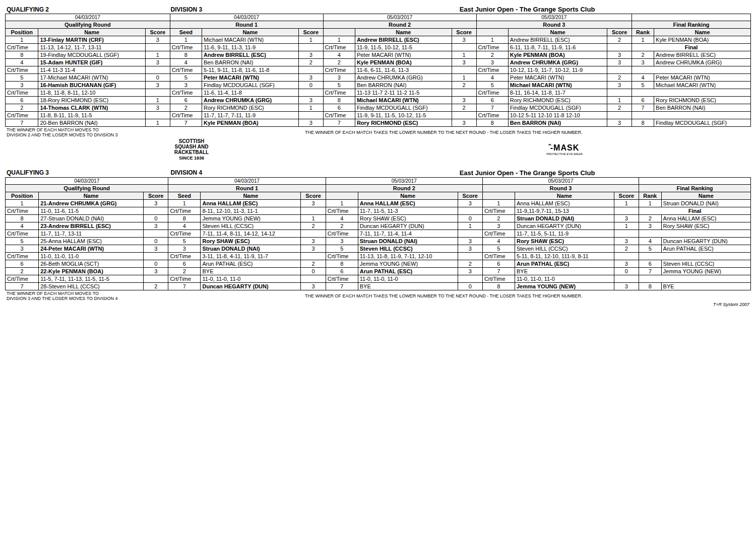| QUALIFYING 2 | DIVISION 3 | East Junior Open - The Grange Sports Club |
| 04/03/2017 | 04/03/2017 | 05/03/2017 | 05/03/2017 | |
| Qualifying Round | Round 1 | Round 2 | Round 3 | Final Ranking |
| Position | Name | Score | Seed | Name | Score | | Name | Score | | Name | Score | Rank | Name |
| 1 | 13-Finlay MARTIN (CRF) | 3 | 1 | Michael MACARI (WTN) | 1 | 1 | Andrew BIRRELL (ESC) | 3 | 1 | Andrew BIRRELL (ESC) | 2 | 1 | Kyle PENMAN (BOA) |
| Crt/Time | 11-13, 14-12, 11-7, 13-11 | | Crt/Time | 11-6, 9-11, 11-3, 11-9 | | Crt/Time | 11-9, 11-5, 10-12, 11-5 | | Crt/Time | 6-11, 11-8, 7-11, 11-9, 11-6 | | Final |
| 8 | 19-Findlay MCDOUGALL (SGF) | 1 | 8 | Andrew BIRRELL (ESC) | 3 | 4 | Peter MACARI (WTN) | 1 | 2 | Kyle PENMAN (BOA) | 3 | 2 | Andrew BIRRELL (ESC) |
| 4 | 15-Adam HUNTER (GIF) | 3 | 4 | Ben BARRON (NAI) | 2 | 2 | Kyle PENMAN (BOA) | 3 | 3 | Andrew CHRUMKA (GRG) | 3 | 3 | Andrew CHRUMKA (GRG) |
| Crt/Time | 11-4 11-3 11-4 | | Crt/Time | 5-11, 9-11, 11-8, 11-6, 11-8 | | Crt/Time | 11-6, 6-11, 11-6, 11-3 | | Crt/Time | 10-12, 11-9, 11-7, 10-12, 11-9 | | |
| 5 | 17-Michael MACARI (WTN) | 0 | 5 | Peter MACARI (WTN) | 3 | 3 | Andrew CHRUMKA (GRG) | 1 | 4 | Peter MACARI (WTN) | 2 | 4 | Peter MACARI (WTN) |
| 3 | 16-Hamish BUCHANAN (GIF) | 3 | 3 | Findlay MCDOUGALL (SGF) | 0 | 5 | Ben BARRON (NAI) | 2 | 5 | Michael MACARI (WTN) | 3 | 5 | Michael MACARI (WTN) |
| Crt/Time | 11-8, 11-8, 8-11, 12-10 | | Crt/Time | 11-6, 11-4, 11-8 | | Crt/Time | 11-13 11-7 2-11 11-2 11-5 | | Crt/Time | 8-11, 16-14, 11-8, 11-7 | | |
| 6 | 18-Rory RICHMOND (ESC) | 1 | 6 | Andrew CHRUMKA (GRG) | 3 | 8 | Michael MACARI (WTN) | 3 | 6 | Rory RICHMOND (ESC) | 1 | 6 | Rory RICHMOND (ESC) |
| 2 | 14-Thomas CLARK (WTN) | 3 | 2 | Rory RICHMOND (ESC) | 1 | 6 | Findlay MCDOUGALL (SGF) | 2 | 7 | Findlay MCDOUGALL (SGF) | 2 | 7 | Ben BARRON (NAI) |
| Crt/Time | 11-8, 8-11, 11-9, 11-5 | | Crt/Time | 11-7, 11-7, 7-11, 11-9 | | Crt/Time | 11-9, 9-11, 11-5, 10-12, 11-5 | | Crt/Time | 10-12 5-11 12-10 11-8 12-10 | | |
| 7 | 20-Ben BARRON (NAI) | 1 | 7 | Kyle PENMAN (BOA) | 3 | 7 | Rory RICHMOND (ESC) | 3 | 8 | Ben BARRON (NAI) | 3 | 8 | Findlay MCDOUGALL (SGF) |
| THE WINNER OF EACH MATCH MOVES TO DIVISION 2 AND THE LOSER MOVES TO DIVISION 3 | THE WINNER OF EACH MATCH TAKES THE LOWER NUMBER TO THE NEXT ROUND - THE LOSER TAKES THE HIGHER NUMBER. |
| SCOTTISH SQUASH AND RACKETBALL SINCE 1936 | ̂-MASK PROTECTIVE EYE WEAR |
| QUALIFYING 3 | DIVISION 4 | East Junior Open - The Grange Sports Club |
| 04/03/2017 | 04/03/2017 | 05/03/2017 | 05/03/2017 | |
| Qualifying Round | Round 1 | Round 2 | Round 3 | Final Ranking |
| Position | Name | Score | Seed | Name | Score | | Name | Score | | Name | Score | Rank | Name |
| 1 | 21-Andrew CHRUMKA (GRG) | 3 | 1 | Anna HALLAM (ESC) | 3 | 1 | Anna HALLAM (ESC) | 3 | 1 | Anna HALLAM (ESC) | 1 | 1 | Struan DONALD (NAI) |
| Crt/Time | 11-0, 11-6, 11-5 | | Crt/Time | 8-11, 12-10, 11-3, 11-1 | | Crt/Time | 11-7, 11-5, 11-3 | | Crt/Time | 11-9,11-9,7-11, 15-13 | | Final |
| 8 | 27-Struan DONALD (NAI) | 0 | 8 | Jemma YOUNG (NEW) | 1 | 4 | Rory SHAW (ESC) | 0 | 2 | Struan DONALD (NAI) | 3 | 2 | Anna HALLAM (ESC) |
| 4 | 23-Andrew BIRRELL (ESC) | 3 | 4 | Steven HILL (CCSC) | 2 | 2 | Duncan HEGARTY (DUN) | 1 | 3 | Duncan HEGARTY (DUN) | 1 | 3 | Rory SHAW (ESC) |
| Crt/Time | 11-7, 11-7, 13-11 | | Crt/Time | 7-11, 11-4, 8-11, 14-12, 14-12 | | Crt/Time | 7-11, 11-7, 11-4, 11-4 | | Crt/Time | 11-7, 11-5, 5-11, 11-9 | | |
| 5 | 25-Anna HALLAM (ESC) | 0 | 5 | Rory SHAW (ESC) | 3 | 3 | Struan DONALD (NAI) | 3 | 4 | Rory SHAW (ESC) | 3 | 4 | Duncan HEGARTY (DUN) |
| 3 | 24-Peter MACARI (WTN) | 3 | 3 | Struan DONALD (NAI) | 3 | 5 | Steven HILL (CCSC) | 3 | 5 | Steven HILL (CCSC) | 2 | 5 | Arun PATHAL (ESC) |
| Crt/Time | 11-0, 11-0, 11-0 | | Crt/Time | 3-11, 11-8, 4-11, 11-9, 11-7 | | Crt/Time | 11-13, 11-8, 11-9, 7-11, 12-10 | | Crt/Time | 5-11, 8-11, 12-10, 111-9, 8-11 | | |
| 6 | 26-Beth MOGLIA (SCT) | 0 | 6 | Arun PATHAL (ESC) | 2 | 8 | Jemma YOUNG (NEW) | 2 | 6 | Arun PATHAL (ESC) | 3 | 6 | Steven HILL (CCSC) |
| 2 | 22-Kyle PENMAN (BOA) | 3 | 2 | BYE | 0 | 6 | Arun PATHAL (ESC) | 3 | 7 | BYE | 0 | 7 | Jemma YOUNG (NEW) |
| Crt/Time | 11-5, 7-11, 11-13, 11-5, 11-5 | | Crt/Time | 11-0, 11-0, 11-0 | | Crt/Time | 11-0, 11-0, 11-0 | | Crt/Time | 11-0, 11-0, 11-0 | | |
| 7 | 28-Steven HILL (CCSC) | 2 | 7 | Duncan HEGARTY (DUN) | 3 | 7 | BYE | 0 | 8 | Jemma YOUNG (NEW) | 3 | 8 | BYE |
| THE WINNER OF EACH MATCH MOVES TO DIVISION 3 AND THE LOSER MOVES TO DIVISION 4 | THE WINNER OF EACH MATCH TAKES THE LOWER NUMBER TO THE NEXT ROUND - THE LOSER TAKES THE HIGHER NUMBER. |
| T+R System 2007 |